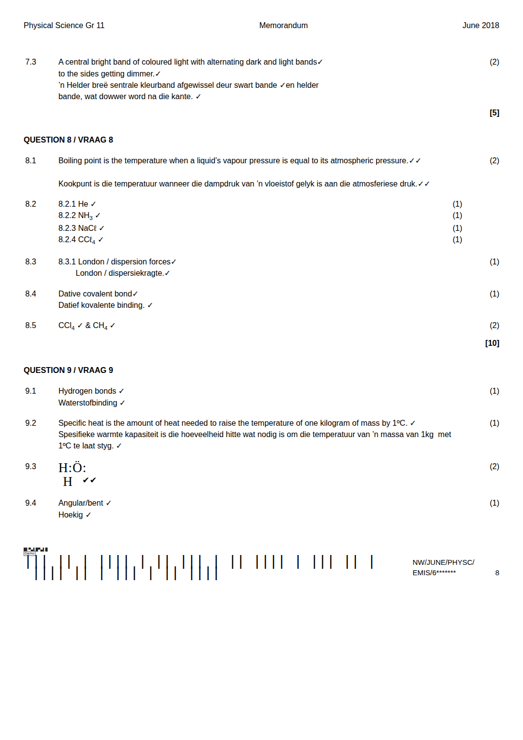Physical Science Gr 11
Memorandum
June 2018
7.3
A central bright band of coloured light with alternating dark and light bands✓
to the sides getting dimmer.✓
’n Helder breë sentrale kleurband afgewissel deur swart bande ✓en helder
bande, wat dowwer word na die kante. ✓
(2)
[5]
QUESTION 8 / VRAAG 8
8.1
Boiling point is the temperature when a liquid’s vapour pressure is equal to its atmospheric pressure.✓✓
Kookpunt is die temperatuur wanneer die dampdruk van ’n vloeistof gelyk is aan die atmosferiese druk.✓✓
(2)
8.2
8.2.1 He ✓
(1)
8.2.2 NH3 ✓
(1)
8.2.3 NaCℓ ✓
(1)
8.2.4 CCℓ4 ✓
(1)
8.3
8.3.1 London / dispersion forces✓
London / dispersiekragte.✓
(1)
8.4
Dative covalent bond✓
Datief kovalente binding. ✓
(1)
8.5
CCl4 ✓ & CH4 ✓
(2)
[10]
QUESTION 9 / VRAAG 9
9.1
Hydrogen bonds ✓
Waterstofbinding ✓
(1)
9.2
Specific heat is the amount of heat needed to raise the temperature of one kilogram of mass by 1ºC. ✓
Spesifieke warmte kapasiteit is die hoeveelheid hitte wat nodig is om die temperatuur van ’n massa van 1kg met 1ºC te laat styg. ✓
(1)
9.3
H:Ö:
H✔✔
(2)
9.4
Angular/bent ✓
Hoekig ✓
(1)
█▌▀▄▌█▀▄▌█ Demo ||| || | |||| | || ||| | || |||| | ||| || | |||| || | ||| | || ||||
NW/JUNE/PHYSC/ EMIS/6*******
8